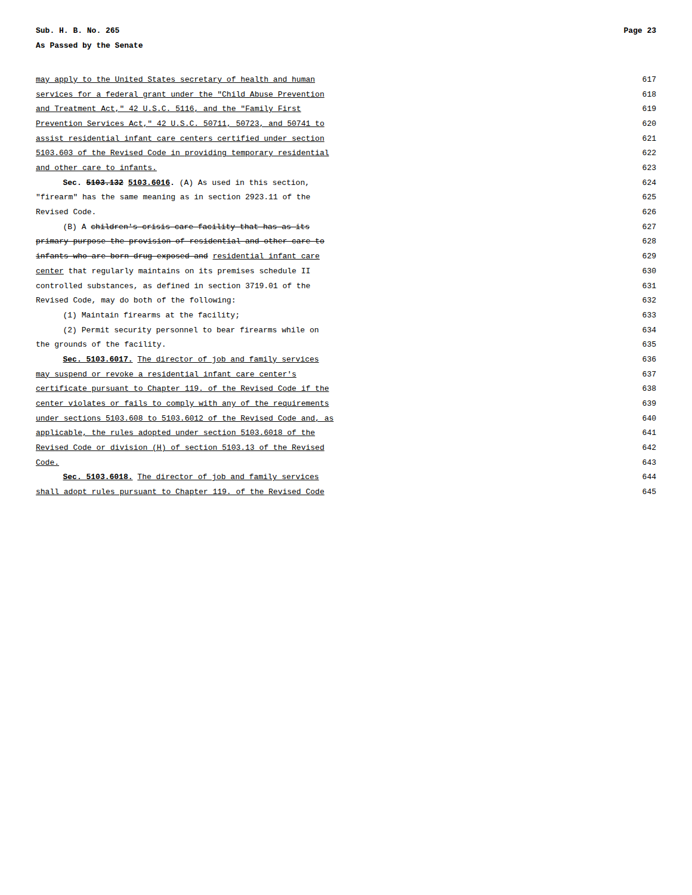Sub. H. B. No. 265 As Passed by the Senate
Page 23
may apply to the United States secretary of health and human
617
services for a federal grant under the "Child Abuse Prevention
618
and Treatment Act," 42 U.S.C. 5116, and the "Family First
619
Prevention Services Act," 42 U.S.C. 50711, 50723, and 50741 to
620
assist residential infant care centers certified under section
621
5103.603 of the Revised Code in providing temporary residential
622
and other care to infants.
623
Sec. 5103.132 5103.6016. (A) As used in this section,
624
"firearm" has the same meaning as in section 2923.11 of the
625
Revised Code.
626
(B) A children's crisis care facility that has as its
627
primary purpose the provision of residential and other care to
628
infants who are born drug exposed and residential infant care
629
center that regularly maintains on its premises schedule II
630
controlled substances, as defined in section 3719.01 of the
631
Revised Code, may do both of the following:
632
(1) Maintain firearms at the facility;
633
(2) Permit security personnel to bear firearms while on
634
the grounds of the facility.
635
Sec. 5103.6017. The director of job and family services
636
may suspend or revoke a residential infant care center's
637
certificate pursuant to Chapter 119. of the Revised Code if the
638
center violates or fails to comply with any of the requirements
639
under sections 5103.608 to 5103.6012 of the Revised Code and, as
640
applicable, the rules adopted under section 5103.6018 of the
641
Revised Code or division (H) of section 5103.13 of the Revised
642
Code.
643
Sec. 5103.6018. The director of job and family services
644
shall adopt rules pursuant to Chapter 119. of the Revised Code
645